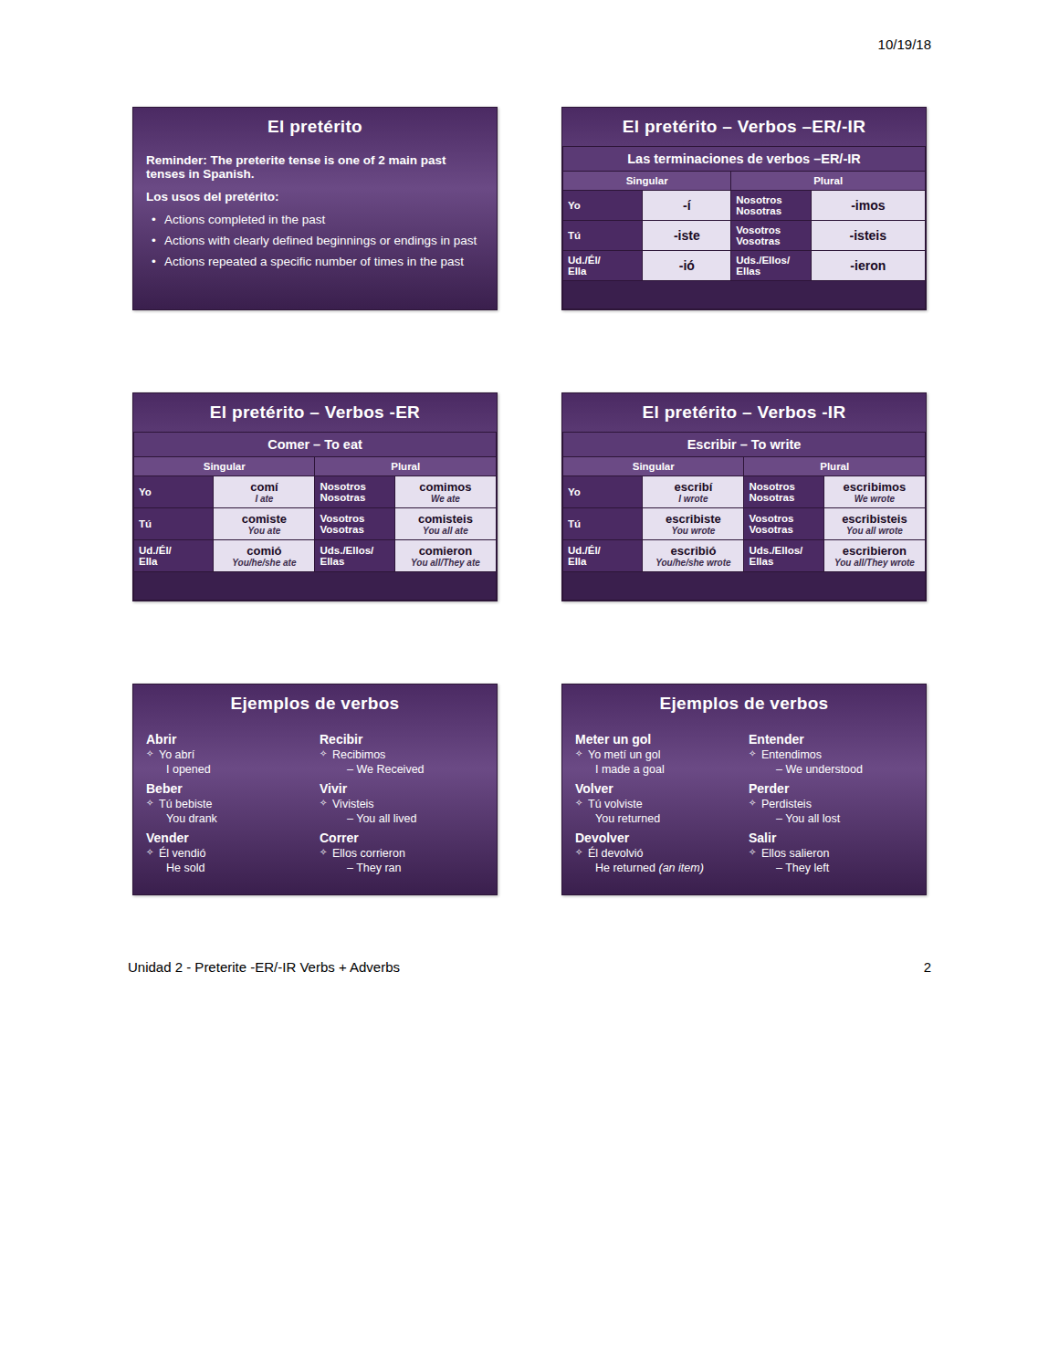10/19/18
El pretérito
Reminder: The preterite tense is one of 2 main past tenses in Spanish.
Los usos del pretérito:
Actions completed in the past
Actions with clearly defined beginnings or endings in past
Actions repeated a specific number of times in the past
El pretérito – Verbos –ER/-IR
Las terminaciones de verbos –ER/-IR
| Singular | Plural |
| --- | --- |
| Yo | -í | Nosotros Nosotras | -imos |
| Tú | -iste | Vosotros Vosotras | -isteis |
| Ud./Él/ Ella | -ió | Uds./Ellos/ Ellas | -ieron |
El pretérito – Verbos -ER
Comer – To eat
| Singular | Plural |
| --- | --- |
| Yo | comí I ate | Nosotros Nosotras | comimos We ate |
| Tú | comiste You ate | Vosotros Vosotras | comisteis You all ate |
| Ud./Él/ Ella | comió You/he/she ate | Uds./Ellos/ Ellas | comieron You all/They ate |
El pretérito – Verbos -IR
Escribir – To write
| Singular | Plural |
| --- | --- |
| Yo | escribí I wrote | Nosotros Nosotras | escribimos We wrote |
| Tú | escribiste You wrote | Vosotros Vosotras | escribisteis You all wrote |
| Ud./Él/ Ella | escribió You/he/she wrote | Uds./Ellos/ Ellas | escribieron You all/They wrote |
Ejemplos de verbos
Abrir
Yo abrí
I opened
Beber
Tú bebiste
You drank
Vender
Él vendió
He sold
Recibir
Recibimos
– We Received
Vivir
Vivisteis
– You all lived
Correr
Ellos corrieron
– They ran
Ejemplos de verbos
Meter un gol
Yo metí un gol
I made a goal
Volver
Tú volviste
You returned
Devolver
Él devolvió
He returned (an item)
Entender
Entendimos
– We understood
Perder
Perdisteis
– You all lost
Salir
Ellos salieron
– They left
Unidad 2 - Preterite -ER/-IR Verbs + Adverbs 2